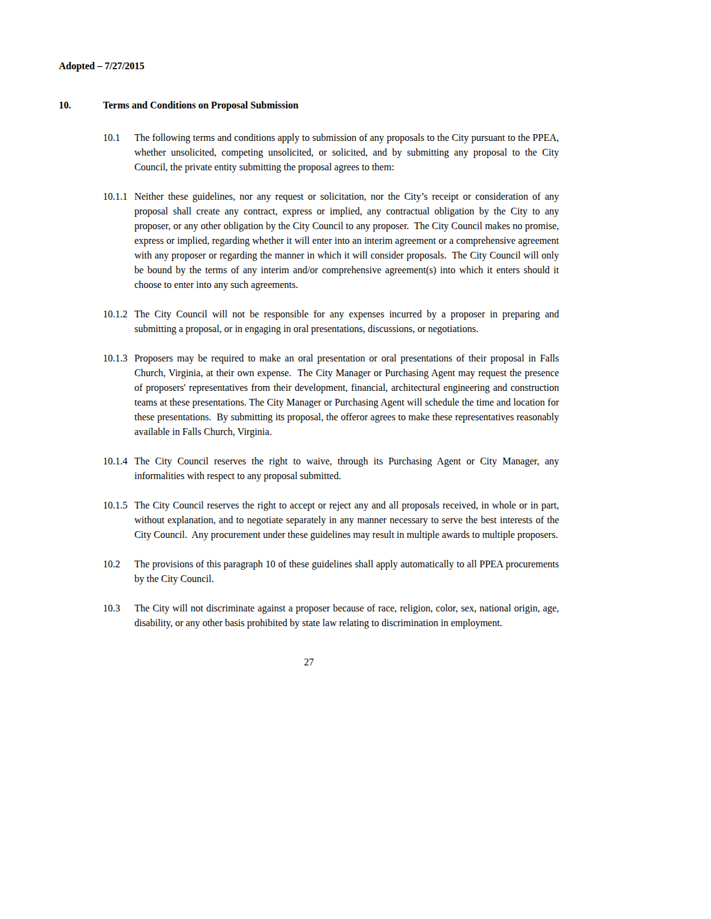Adopted – 7/27/2015
10. Terms and Conditions on Proposal Submission
10.1 The following terms and conditions apply to submission of any proposals to the City pursuant to the PPEA, whether unsolicited, competing unsolicited, or solicited, and by submitting any proposal to the City Council, the private entity submitting the proposal agrees to them:
10.1.1 Neither these guidelines, nor any request or solicitation, nor the City’s receipt or consideration of any proposal shall create any contract, express or implied, any contractual obligation by the City to any proposer, or any other obligation by the City Council to any proposer. The City Council makes no promise, express or implied, regarding whether it will enter into an interim agreement or a comprehensive agreement with any proposer or regarding the manner in which it will consider proposals. The City Council will only be bound by the terms of any interim and/or comprehensive agreement(s) into which it enters should it choose to enter into any such agreements.
10.1.2 The City Council will not be responsible for any expenses incurred by a proposer in preparing and submitting a proposal, or in engaging in oral presentations, discussions, or negotiations.
10.1.3 Proposers may be required to make an oral presentation or oral presentations of their proposal in Falls Church, Virginia, at their own expense. The City Manager or Purchasing Agent may request the presence of proposers' representatives from their development, financial, architectural engineering and construction teams at these presentations. The City Manager or Purchasing Agent will schedule the time and location for these presentations. By submitting its proposal, the offeror agrees to make these representatives reasonably available in Falls Church, Virginia.
10.1.4 The City Council reserves the right to waive, through its Purchasing Agent or City Manager, any informalities with respect to any proposal submitted.
10.1.5 The City Council reserves the right to accept or reject any and all proposals received, in whole or in part, without explanation, and to negotiate separately in any manner necessary to serve the best interests of the City Council. Any procurement under these guidelines may result in multiple awards to multiple proposers.
10.2 The provisions of this paragraph 10 of these guidelines shall apply automatically to all PPEA procurements by the City Council.
10.3 The City will not discriminate against a proposer because of race, religion, color, sex, national origin, age, disability, or any other basis prohibited by state law relating to discrimination in employment.
27